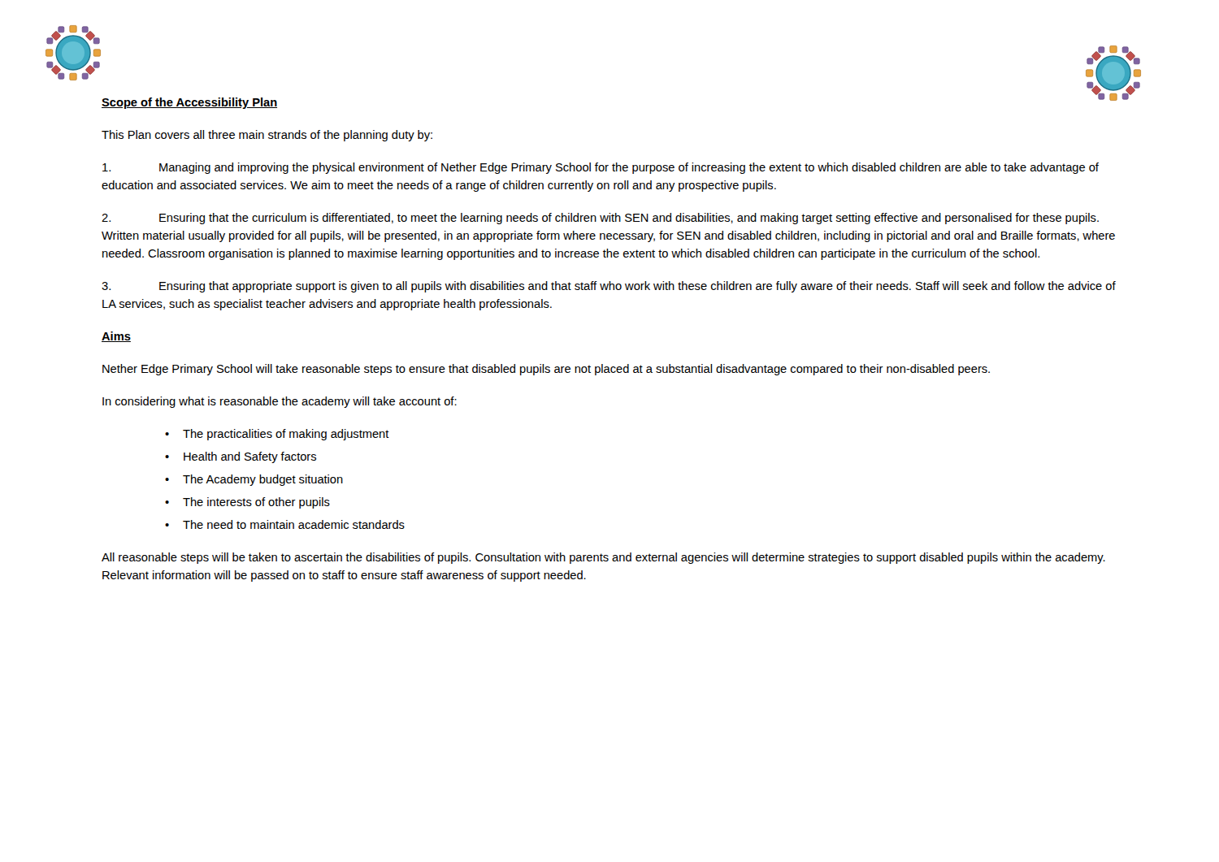Scope of the Accessibility Plan
This Plan covers all three main strands of the planning duty by:
1. Managing and improving the physical environment of Nether Edge Primary School for the purpose of increasing the extent to which disabled children are able to take advantage of education and associated services. We aim to meet the needs of a range of children currently on roll and any prospective pupils.
2. Ensuring that the curriculum is differentiated, to meet the learning needs of children with SEN and disabilities, and making target setting effective and personalised for these pupils. Written material usually provided for all pupils, will be presented, in an appropriate form where necessary, for SEN and disabled children, including in pictorial and oral and Braille formats, where needed. Classroom organisation is planned to maximise learning opportunities and to increase the extent to which disabled children can participate in the curriculum of the school.
3. Ensuring that appropriate support is given to all pupils with disabilities and that staff who work with these children are fully aware of their needs. Staff will seek and follow the advice of LA services, such as specialist teacher advisers and appropriate health professionals.
Aims
Nether Edge Primary School will take reasonable steps to ensure that disabled pupils are not placed at a substantial disadvantage compared to their non-disabled peers.
In considering what is reasonable the academy will take account of:
The practicalities of making adjustment
Health and Safety factors
The Academy budget situation
The interests of other pupils
The need to maintain academic standards
All reasonable steps will be taken to ascertain the disabilities of pupils. Consultation with parents and external agencies will determine strategies to support disabled pupils within the academy. Relevant information will be passed on to staff to ensure staff awareness of support needed.